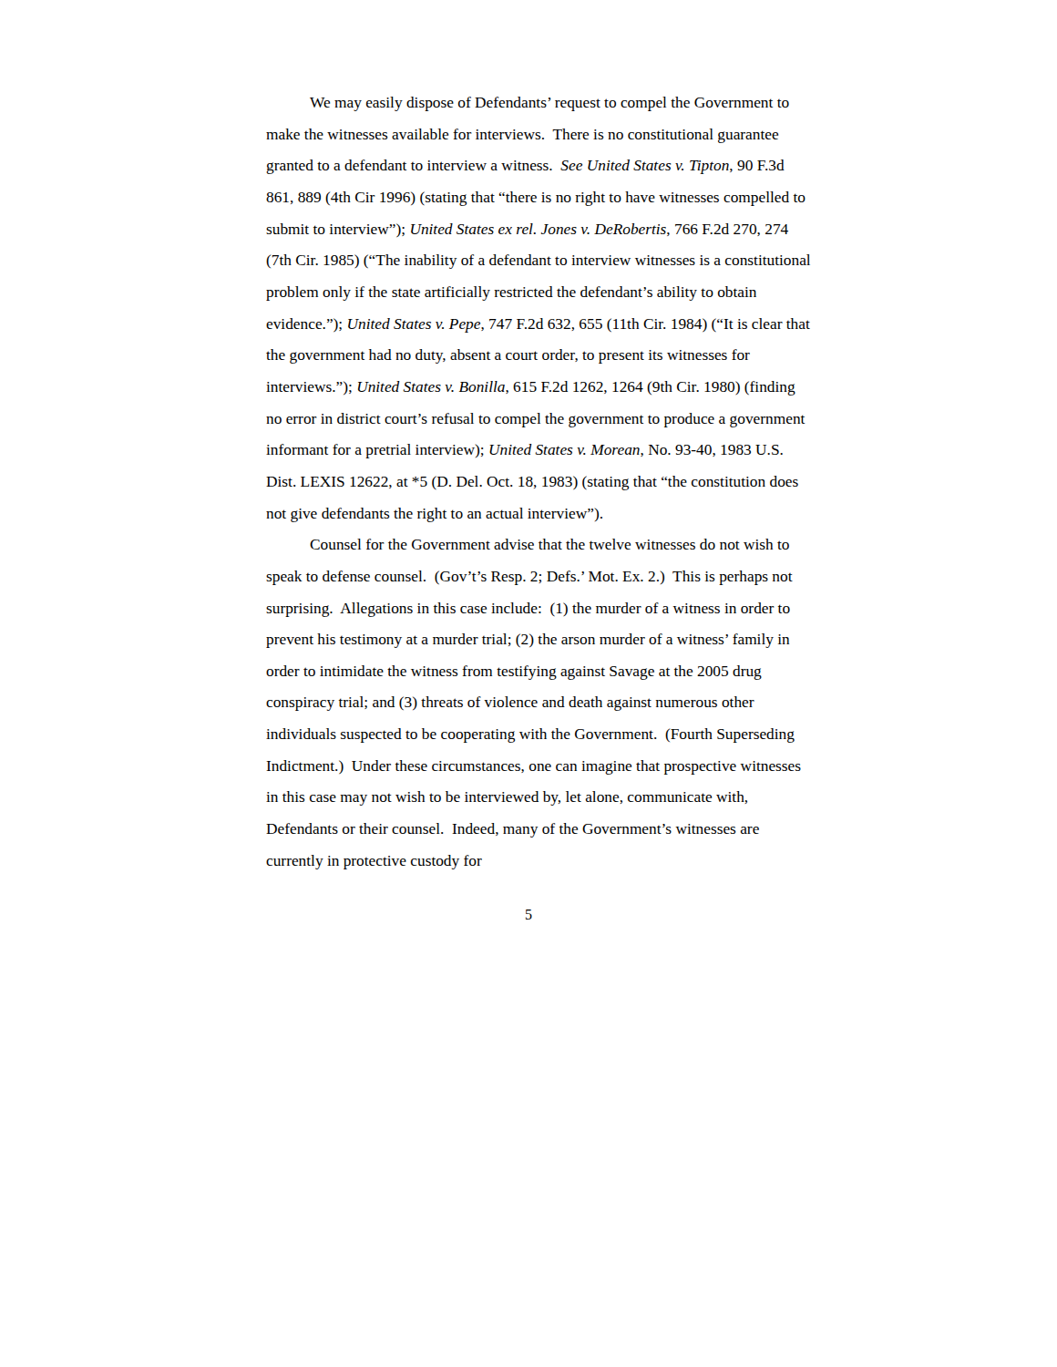We may easily dispose of Defendants’ request to compel the Government to make the witnesses available for interviews. There is no constitutional guarantee granted to a defendant to interview a witness. See United States v. Tipton, 90 F.3d 861, 889 (4th Cir 1996) (stating that “there is no right to have witnesses compelled to submit to interview”); United States ex rel. Jones v. DeRobertis, 766 F.2d 270, 274 (7th Cir. 1985) (“The inability of a defendant to interview witnesses is a constitutional problem only if the state artificially restricted the defendant’s ability to obtain evidence.”); United States v. Pepe, 747 F.2d 632, 655 (11th Cir. 1984) (“It is clear that the government had no duty, absent a court order, to present its witnesses for interviews.”); United States v. Bonilla, 615 F.2d 1262, 1264 (9th Cir. 1980) (finding no error in district court’s refusal to compel the government to produce a government informant for a pretrial interview); United States v. Morean, No. 93-40, 1983 U.S. Dist. LEXIS 12622, at *5 (D. Del. Oct. 18, 1983) (stating that “the constitution does not give defendants the right to an actual interview”).
Counsel for the Government advise that the twelve witnesses do not wish to speak to defense counsel. (Gov’t’s Resp. 2; Defs.’ Mot. Ex. 2.) This is perhaps not surprising. Allegations in this case include: (1) the murder of a witness in order to prevent his testimony at a murder trial; (2) the arson murder of a witness’ family in order to intimidate the witness from testifying against Savage at the 2005 drug conspiracy trial; and (3) threats of violence and death against numerous other individuals suspected to be cooperating with the Government. (Fourth Superseding Indictment.) Under these circumstances, one can imagine that prospective witnesses in this case may not wish to be interviewed by, let alone, communicate with, Defendants or their counsel. Indeed, many of the Government’s witnesses are currently in protective custody for
5